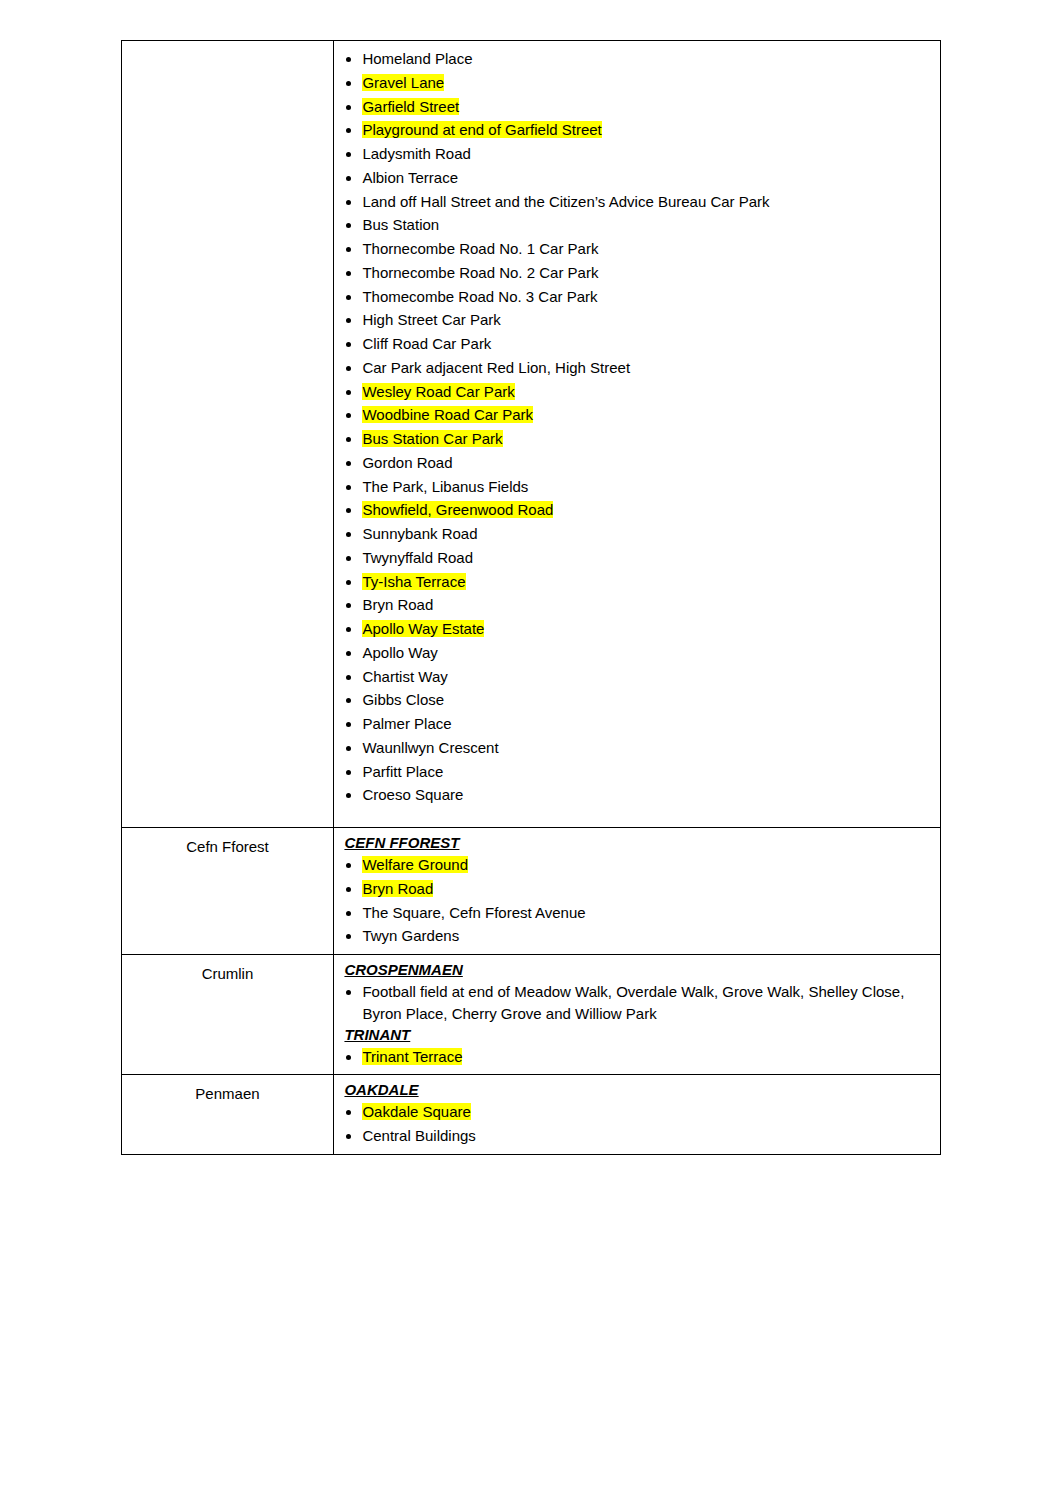| | Homeland Place Gravel Lane Garfield Street Playground at end of Garfield Street Ladysmith Road Albion Terrace Land off Hall Street and the Citizen’s Advice Bureau Car Park Bus Station Thornecombe Road No. 1 Car Park Thornecombe Road No. 2 Car Park Thomecombe Road No. 3 Car Park High Street Car Park Cliff Road Car Park Car Park adjacent Red Lion, High Street Wesley Road Car Park Woodbine Road Car Park Bus Station Car Park Gordon Road The Park, Libanus Fields Showfield, Greenwood Road Sunnybank Road Twynyffald Road Ty-Isha Terrace Bryn Road Apollo Way Estate Apollo Way Chartist Way Gibbs Close Palmer Place Waunllwyn Crescent Parfitt Place Croeso Square |
| Cefn Fforest | CEFN FFOREST Welfare Ground Bryn Road The Square, Cefn Fforest Avenue Twyn Gardens |
| Crumlin | CROSPENMAEN Football field at end of Meadow Walk, Overdale Walk, Grove Walk, Shelley Close, Byron Place, Cherry Grove and Williow Park TRINANT Trinant Terrace |
| Penmaen | OAKDALE Oakdale Square Central Buildings |